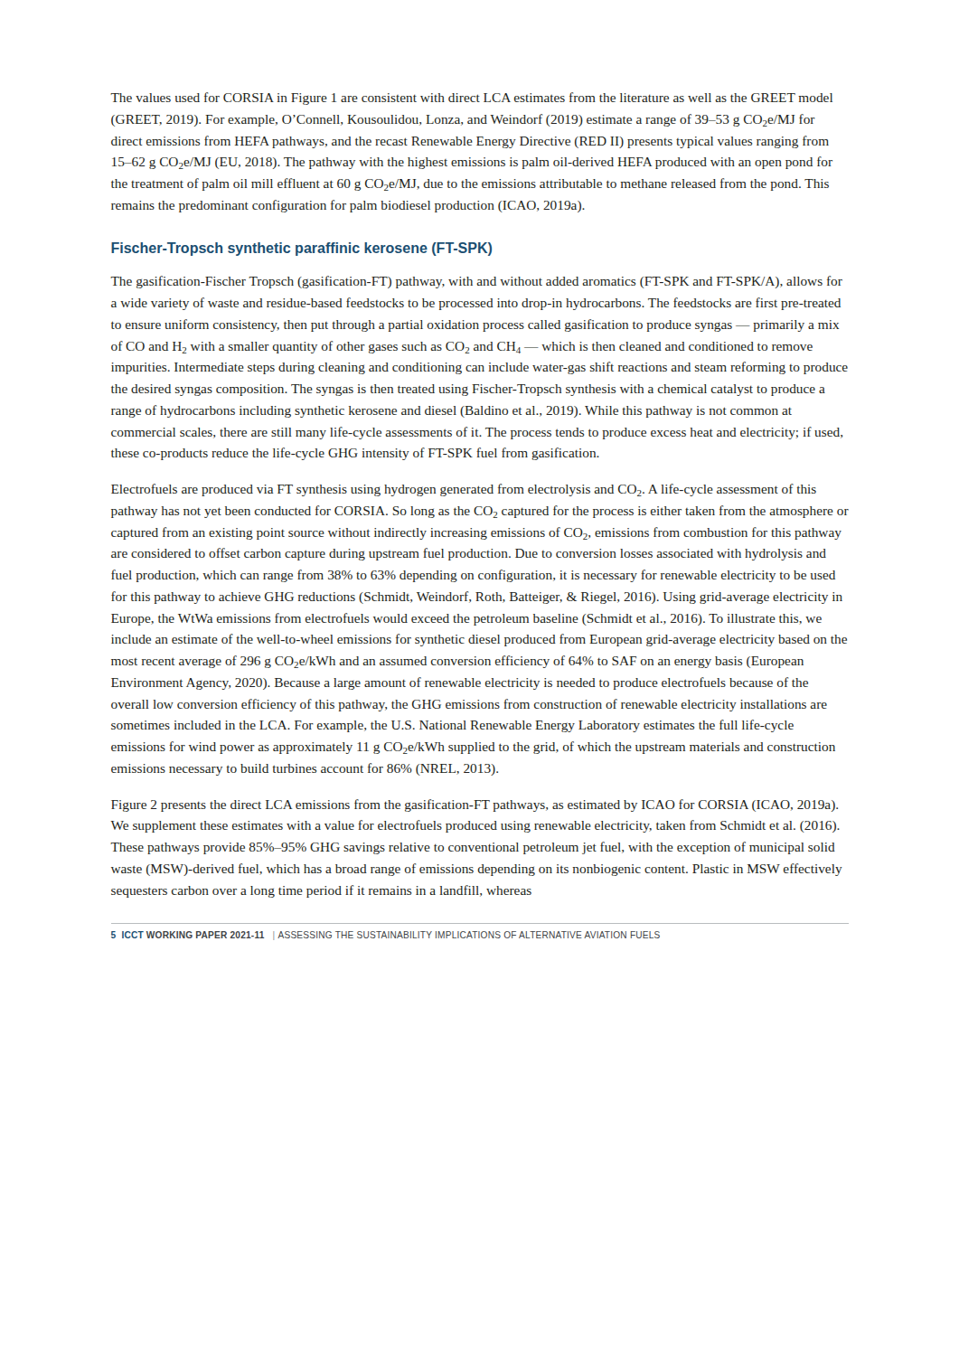The values used for CORSIA in Figure 1 are consistent with direct LCA estimates from the literature as well as the GREET model (GREET, 2019). For example, O’Connell, Kousoulidou, Lonza, and Weindorf (2019) estimate a range of 39–53 g CO2e/MJ for direct emissions from HEFA pathways, and the recast Renewable Energy Directive (RED II) presents typical values ranging from 15–62 g CO2e/MJ (EU, 2018). The pathway with the highest emissions is palm oil-derived HEFA produced with an open pond for the treatment of palm oil mill effluent at 60 g CO2e/MJ, due to the emissions attributable to methane released from the pond. This remains the predominant configuration for palm biodiesel production (ICAO, 2019a).
Fischer-Tropsch synthetic paraffinic kerosene (FT-SPK)
The gasification-Fischer Tropsch (gasification-FT) pathway, with and without added aromatics (FT-SPK and FT-SPK/A), allows for a wide variety of waste and residue-based feedstocks to be processed into drop-in hydrocarbons. The feedstocks are first pre-treated to ensure uniform consistency, then put through a partial oxidation process called gasification to produce syngas — primarily a mix of CO and H2 with a smaller quantity of other gases such as CO2 and CH4 — which is then cleaned and conditioned to remove impurities. Intermediate steps during cleaning and conditioning can include water-gas shift reactions and steam reforming to produce the desired syngas composition. The syngas is then treated using Fischer-Tropsch synthesis with a chemical catalyst to produce a range of hydrocarbons including synthetic kerosene and diesel (Baldino et al., 2019). While this pathway is not common at commercial scales, there are still many life-cycle assessments of it. The process tends to produce excess heat and electricity; if used, these co-products reduce the life-cycle GHG intensity of FT-SPK fuel from gasification.
Electrofuels are produced via FT synthesis using hydrogen generated from electrolysis and CO2. A life-cycle assessment of this pathway has not yet been conducted for CORSIA. So long as the CO2 captured for the process is either taken from the atmosphere or captured from an existing point source without indirectly increasing emissions of CO2, emissions from combustion for this pathway are considered to offset carbon capture during upstream fuel production. Due to conversion losses associated with hydrolysis and fuel production, which can range from 38% to 63% depending on configuration, it is necessary for renewable electricity to be used for this pathway to achieve GHG reductions (Schmidt, Weindorf, Roth, Batteiger, & Riegel, 2016). Using grid-average electricity in Europe, the WtWa emissions from electrofuels would exceed the petroleum baseline (Schmidt et al., 2016). To illustrate this, we include an estimate of the well-to-wheel emissions for synthetic diesel produced from European grid-average electricity based on the most recent average of 296 g CO2e/kWh and an assumed conversion efficiency of 64% to SAF on an energy basis (European Environment Agency, 2020). Because a large amount of renewable electricity is needed to produce electrofuels because of the overall low conversion efficiency of this pathway, the GHG emissions from construction of renewable electricity installations are sometimes included in the LCA. For example, the U.S. National Renewable Energy Laboratory estimates the full life-cycle emissions for wind power as approximately 11 g CO2e/kWh supplied to the grid, of which the upstream materials and construction emissions necessary to build turbines account for 86% (NREL, 2013).
Figure 2 presents the direct LCA emissions from the gasification-FT pathways, as estimated by ICAO for CORSIA (ICAO, 2019a). We supplement these estimates with a value for electrofuels produced using renewable electricity, taken from Schmidt et al. (2016). These pathways provide 85%–95% GHG savings relative to conventional petroleum jet fuel, with the exception of municipal solid waste (MSW)-derived fuel, which has a broad range of emissions depending on its nonbiogenic content. Plastic in MSW effectively sequesters carbon over a long time period if it remains in a landfill, whereas
5 ICCT Working Paper 2021-11 |Assessing the sustainability implications of alternative aviation fuels